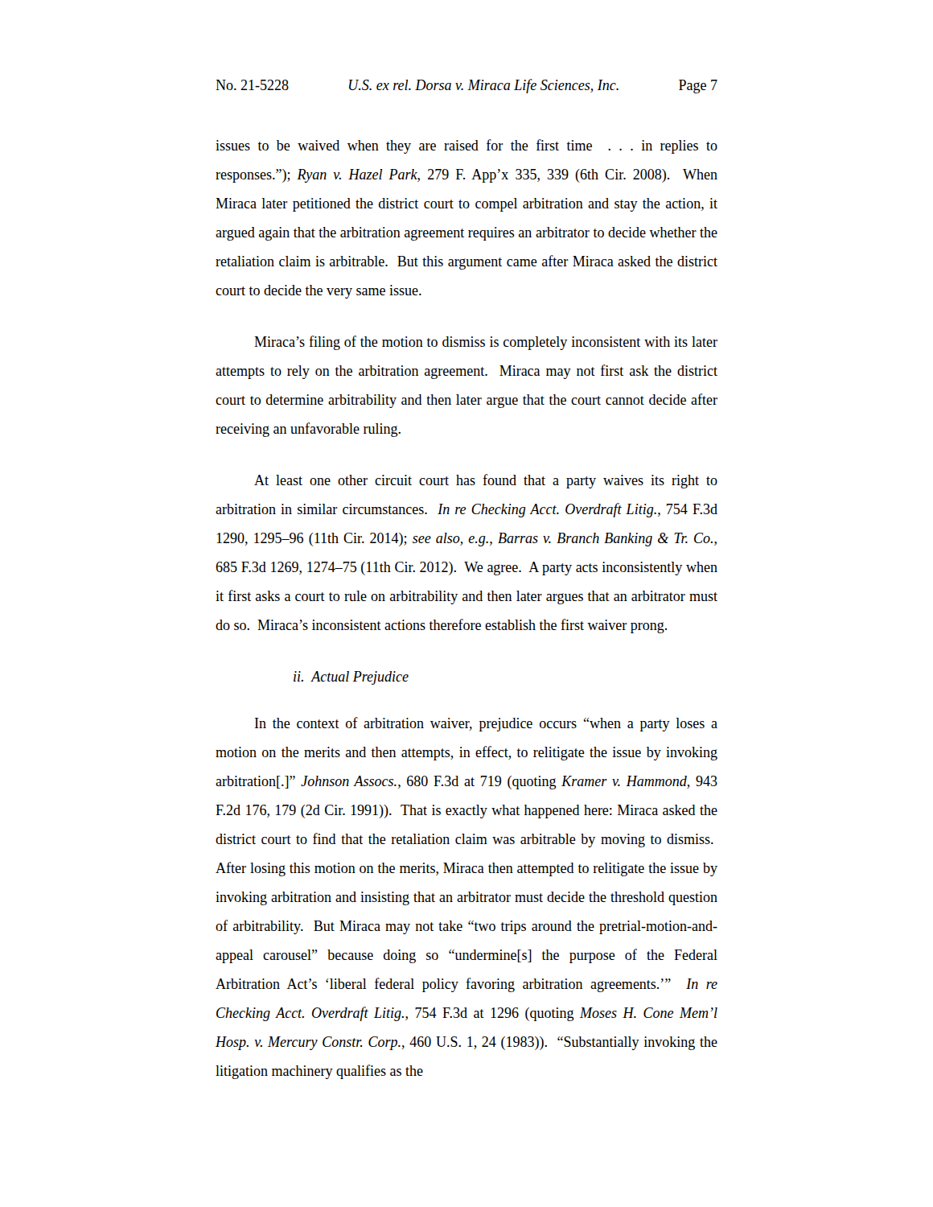No. 21-5228 U.S. ex rel. Dorsa v. Miraca Life Sciences, Inc. Page 7
issues to be waived when they are raised for the first time . . . in replies to responses.”); Ryan v. Hazel Park, 279 F. App’x 335, 339 (6th Cir. 2008). When Miraca later petitioned the district court to compel arbitration and stay the action, it argued again that the arbitration agreement requires an arbitrator to decide whether the retaliation claim is arbitrable. But this argument came after Miraca asked the district court to decide the very same issue.
Miraca’s filing of the motion to dismiss is completely inconsistent with its later attempts to rely on the arbitration agreement. Miraca may not first ask the district court to determine arbitrability and then later argue that the court cannot decide after receiving an unfavorable ruling.
At least one other circuit court has found that a party waives its right to arbitration in similar circumstances. In re Checking Acct. Overdraft Litig., 754 F.3d 1290, 1295–96 (11th Cir. 2014); see also, e.g., Barras v. Branch Banking & Tr. Co., 685 F.3d 1269, 1274–75 (11th Cir. 2012). We agree. A party acts inconsistently when it first asks a court to rule on arbitrability and then later argues that an arbitrator must do so. Miraca’s inconsistent actions therefore establish the first waiver prong.
ii. Actual Prejudice
In the context of arbitration waiver, prejudice occurs “when a party loses a motion on the merits and then attempts, in effect, to relitigate the issue by invoking arbitration[.]” Johnson Assocs., 680 F.3d at 719 (quoting Kramer v. Hammond, 943 F.2d 176, 179 (2d Cir. 1991)). That is exactly what happened here: Miraca asked the district court to find that the retaliation claim was arbitrable by moving to dismiss. After losing this motion on the merits, Miraca then attempted to relitigate the issue by invoking arbitration and insisting that an arbitrator must decide the threshold question of arbitrability. But Miraca may not take “two trips around the pretrial-motion-and-appeal carousel” because doing so “undermine[s] the purpose of the Federal Arbitration Act’s ‘liberal federal policy favoring arbitration agreements.’” In re Checking Acct. Overdraft Litig., 754 F.3d at 1296 (quoting Moses H. Cone Mem’l Hosp. v. Mercury Constr. Corp., 460 U.S. 1, 24 (1983)). “Substantially invoking the litigation machinery qualifies as the